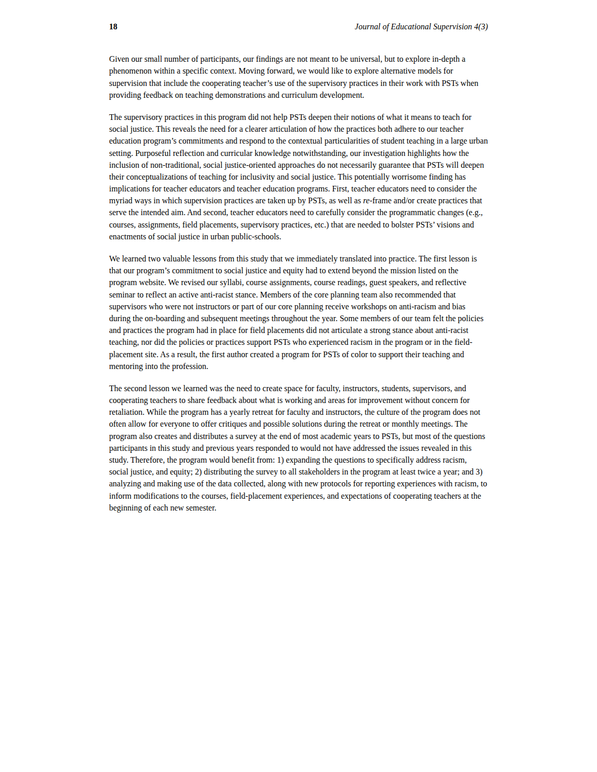18 Journal of Educational Supervision 4(3)
Given our small number of participants, our findings are not meant to be universal, but to explore in-depth a phenomenon within a specific context. Moving forward, we would like to explore alternative models for supervision that include the cooperating teacher’s use of the supervisory practices in their work with PSTs when providing feedback on teaching demonstrations and curriculum development.
The supervisory practices in this program did not help PSTs deepen their notions of what it means to teach for social justice. This reveals the need for a clearer articulation of how the practices both adhere to our teacher education program’s commitments and respond to the contextual particularities of student teaching in a large urban setting. Purposeful reflection and curricular knowledge notwithstanding, our investigation highlights how the inclusion of non-traditional, social justice-oriented approaches do not necessarily guarantee that PSTs will deepen their conceptualizations of teaching for inclusivity and social justice. This potentially worrisome finding has implications for teacher educators and teacher education programs. First, teacher educators need to consider the myriad ways in which supervision practices are taken up by PSTs, as well as re-frame and/or create practices that serve the intended aim. And second, teacher educators need to carefully consider the programmatic changes (e.g., courses, assignments, field placements, supervisory practices, etc.) that are needed to bolster PSTs’ visions and enactments of social justice in urban public-schools.
We learned two valuable lessons from this study that we immediately translated into practice. The first lesson is that our program’s commitment to social justice and equity had to extend beyond the mission listed on the program website. We revised our syllabi, course assignments, course readings, guest speakers, and reflective seminar to reflect an active anti-racist stance. Members of the core planning team also recommended that supervisors who were not instructors or part of our core planning receive workshops on anti-racism and bias during the on-boarding and subsequent meetings throughout the year. Some members of our team felt the policies and practices the program had in place for field placements did not articulate a strong stance about anti-racist teaching, nor did the policies or practices support PSTs who experienced racism in the program or in the field-placement site. As a result, the first author created a program for PSTs of color to support their teaching and mentoring into the profession.
The second lesson we learned was the need to create space for faculty, instructors, students, supervisors, and cooperating teachers to share feedback about what is working and areas for improvement without concern for retaliation. While the program has a yearly retreat for faculty and instructors, the culture of the program does not often allow for everyone to offer critiques and possible solutions during the retreat or monthly meetings. The program also creates and distributes a survey at the end of most academic years to PSTs, but most of the questions participants in this study and previous years responded to would not have addressed the issues revealed in this study. Therefore, the program would benefit from: 1) expanding the questions to specifically address racism, social justice, and equity; 2) distributing the survey to all stakeholders in the program at least twice a year; and 3) analyzing and making use of the data collected, along with new protocols for reporting experiences with racism, to inform modifications to the courses, field-placement experiences, and expectations of cooperating teachers at the beginning of each new semester.